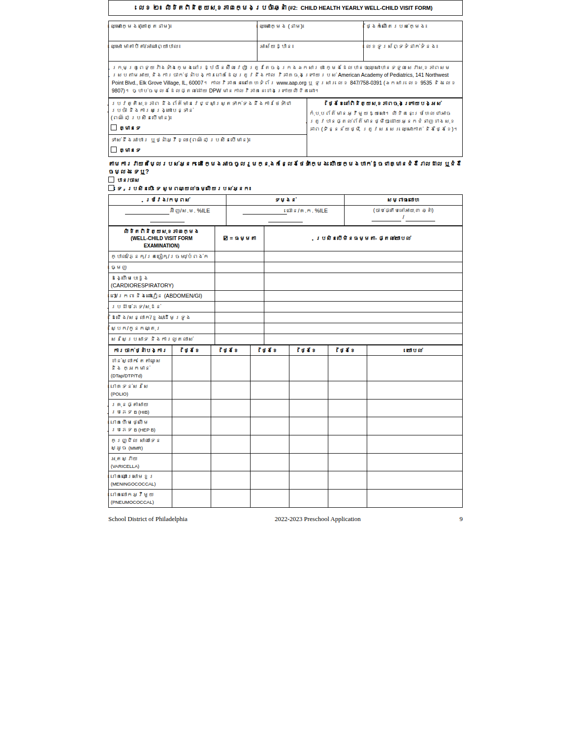លេខ ២៖ លិខិតពិនិត្យសុខភាពកេ្មងប្រចាំឆ្នាំ (#2: CHILD HEALTH YEARLY WELL-CHILD VISIT FORM)
| ឈ្មោះកេ្មង (គោត្តនាម)៖ | ឈ្មោះកេ្មង (នាម)៖ | ថ្ងៃកំណើតរបស់កេ្មង៖ |
| ឈ្មោះ មាតាបិតា/អាណាព្យាបាល៖ | អាស័យដ្ឋាន៖ | លេខទូរស័ព្ទទំនាក់ទំនង៖ |
ក្រុមគ្រូពេទ្យវាំងទាំងកេ្មងនៅរដ្ឋធីនស៊ីលវេញ៉ា ត្រូវតែចងក្រងឯកសារថា កេ្មងដែលបានចុះឈ្មោះបានទទួលសេវាសុខភាពសមស្របតាមអាយុ និងការចាក់ថ្នាំបង្ការរោគដែលត្រូវនឹងកាល វិភាគចុងក្រោយរបស់ American Academy of Pediatrics, 141 Northwest Point Blvd., Elk Grove Village, IL, 60007។ កាលវិភាគនេះនៅគេហទំព័រ www.aap.org ឬ ទូរសារ លេខ 847/758-0391 (ឯកសារ លេខ 9535 និង លេខ 9807)។ ច្បាប់ចម្លងដែលផ្តល់ដោយ DPW មានកាលវិភាគនេះខាងក្រោយលិខិតនោះ។
| ប្រវត្តិសុខភាព និងព័ត៌មានវេជ្ជសាស្ត្រទាក់ទងនឹងការថែទាំជាប្រចាំ និងការសង្រ្គោះបន្ទាន់ (ពណ៌នា ប្រសិនបើមាន)៖ គ្មានទេ | ថ្ងៃខែនៅពិនិត្យសុខភាពចុងក្រោយបង្អស់ កុំបុបព័ត៌មានអ្វីមួយឱ្យសោះ។ លិខិតនេះប្រហែលជាអាចត្រូវបានផ្តល់ព័ត៌មានថ្មីៗដោយអ្នកជំនាញខាងសុខភាព (ទិន្នន័យថ្មី ត្រូវសរសេរ ឈ្មោះកាត់ និងថ្ងៃខែ)។ |
| ទាស់នឹងអាហារ ឬថ្នាំអ្វីខ្លះ (ពណ៌នា ប្រសិនបើមាន)៖ គ្មានទេ |
តាមការវាយតម្លៃរបស់អ្នក តើកេ្មងអាចចូលរួមក្នុងកន្លែងថែទាំកេ្មង ហើយកេ្មងហាក់ដូចជាគ្មានជំងឺរាលដាល ឬជំងឺចម្លង ទេឬ?
បាន/ចាស
ទេ - ប្រសិនបើ ទេ សូមពណ្យល់ចម្លើយរបស់អ្នក៖
| ប្រវែង/កម្ពស់ | ទម្ងន់ | សម្ពាធលោហ |
| អ៊ិញ/ស.ម. %ILE | ផោន/គ.ក. %ILE | (ចាប់ផ្តើមនៅអាយុ ៣ ឆ្នាំ) / |
| លិខិតពិនិត្យសុខភាពកេ្មង (WELL-CHILD VISIT FORM EXAMINATION) | ☑ = ធម្មតា | ប្រសិនបើមិនធម្មតា- ផ្តល់យោបល់ |
| ក្បាល/ភ្នែក/ត្រចៀក/ច្រមុះ/បំពង់ក | | |
| ធេ្មញ | | |
| ដង្ហើមបេះដូង (CARDIORESPIRATORY) | | |
| ពោះ/ក្រពះ និងពោះវៀន (ABDOMEN/GI) | | |
| ប្រដាប់ភេទ/សុដន់ | | |
| ដៃជើង/សន្លាក់/ខួង/ដើមទ្រូង | | |
| សែ្បក/កូនកណ្តុរ | | |
| សរសៃប្រសាទ និងការលូតលាស់ | | |
| ការចាក់ថ្នាំបង្ការ | ថ្ងៃខែ | ថ្ងៃខែ | ថ្ងៃខែ | ថ្ងៃខែ | ថ្ងៃខែ | យោបល់ |
| ខាន់ស្លាក់ តេតាណូស និង ក្អកមាន់ (DTap/DTP/Td) | | | | | | |
| រោគទន់សរសៃ (POLIO) | | | | | | |
| គ្រុនផ្តាសាយ ប្រភេទ B (HIB) | | | | | | |
| រោគហេីមថ្លើម ប្រភេទ B (HEP B) | | | | | | |
| កញ្ជ្រិល សាលាទេន ស្អូច (MMR) | | | | | | |
| អុតស្វាយ (VARICELLA) | | | | | | |
| រោគលោះស្រោមខួរ (MENINGOCOCCAL) | | | | | | |
| រោគលោកអ្វីមួយ (PNEUMOCOCCAL) | | | | | | |
School District of Philadelphia
2022-2023 Preschool Application
9